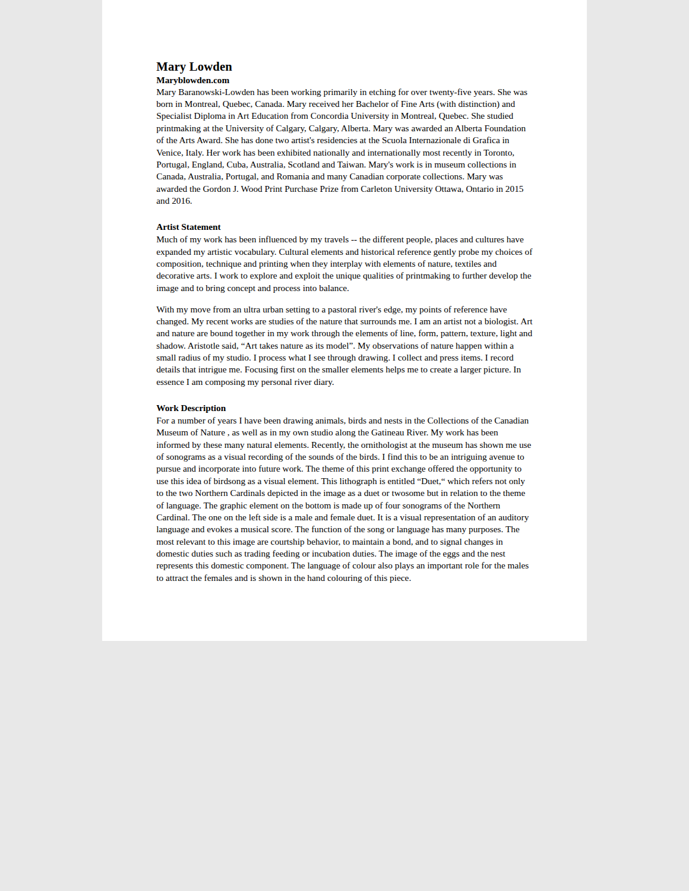Mary Lowden
Maryblowden.com
Mary Baranowski-Lowden has been working primarily in etching for over twenty-five years. She was born in Montreal, Quebec, Canada. Mary received her Bachelor of Fine Arts (with distinction) and Specialist Diploma in Art Education from Concordia University in Montreal, Quebec. She studied printmaking at the University of Calgary, Calgary, Alberta. Mary was awarded an Alberta Foundation of the Arts Award. She has done two artist's residencies at the Scuola Internazionale di Grafica in Venice, Italy. Her work has been exhibited nationally and internationally most recently in Toronto, Portugal, England, Cuba, Australia, Scotland and Taiwan. Mary's work is in museum collections in Canada, Australia, Portugal, and Romania and many Canadian corporate collections. Mary was awarded the Gordon J. Wood Print Purchase Prize from Carleton University Ottawa, Ontario in 2015 and 2016.
Artist Statement
Much of my work has been influenced by my travels -- the different people, places and cultures have expanded my artistic vocabulary. Cultural elements and historical reference gently probe my choices of composition, technique and printing when they interplay with elements of nature, textiles and decorative arts. I work to explore and exploit the unique qualities of printmaking to further develop the image and to bring concept and process into balance.
With my move from an ultra urban setting to a pastoral river's edge, my points of reference have changed. My recent works are studies of the nature that surrounds me. I am an artist not a biologist. Art and nature are bound together in my work through the elements of line, form, pattern, texture, light and shadow. Aristotle said, “Art takes nature as its model”. My observations of nature happen within a small radius of my studio. I process what I see through drawing. I collect and press items. I record details that intrigue me. Focusing first on the smaller elements helps me to create a larger picture. In essence I am composing my personal river diary.
Work Description
For a number of years I have been drawing animals, birds and nests in the Collections of the Canadian Museum of Nature , as well as in my own studio along the Gatineau River. My work has been informed by these many natural elements. Recently, the ornithologist at the museum has shown me use of sonograms as a visual recording of the sounds of the birds. I find this to be an intriguing avenue to pursue and incorporate into future work. The theme of this print exchange offered the opportunity to use this idea of birdsong as a visual element. This lithograph is entitled “Duet,“ which refers not only to the two Northern Cardinals depicted in the image as a duet or twosome but in relation to the theme of language. The graphic element on the bottom is made up of four sonograms of the Northern Cardinal. The one on the left side is a male and female duet. It is a visual representation of an auditory language and evokes a musical score. The function of the song or language has many purposes. The most relevant to this image are courtship behavior, to maintain a bond, and to signal changes in domestic duties such as trading feeding or incubation duties. The image of the eggs and the nest represents this domestic component. The language of colour also plays an important role for the males to attract the females and is shown in the hand colouring of this piece.